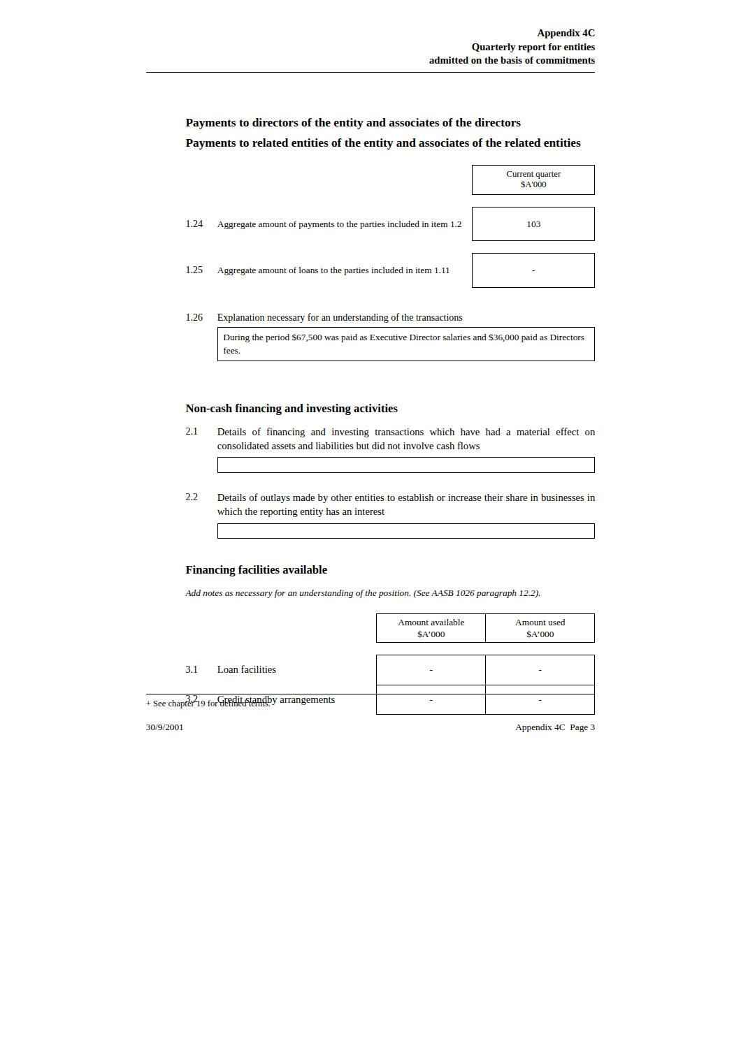Appendix 4C
Quarterly report for entities
admitted on the basis of commitments
Payments to directors of the entity and associates of the directors
Payments to related entities of the entity and associates of the related entities
| | | Current quarter $A'000 |
| 1.24 | Aggregate amount of payments to the parties included in item 1.2 | 103 |
| 1.25 | Aggregate amount of loans to the parties included in item 1.11 | - |
1.26 Explanation necessary for an understanding of the transactions
During the period $67,500 was paid as Executive Director salaries and $36,000 paid as Directors fees.
Non-cash financing and investing activities
2.1
Details of financing and investing transactions which have had a material effect on consolidated assets and liabilities but did not involve cash flows
2.2
Details of outlays made by other entities to establish or increase their share in businesses in which the reporting entity has an interest
Financing facilities available
Add notes as necessary for an understanding of the position. (See AASB 1026 paragraph 12.2).
| | | Amount available $A’000 | Amount used $A’000 |
| 3.1 | Loan facilities | - | - |
| 3.2 | Credit standby arrangements | - | - |
+ See chapter 19 for defined terms.
30/9/2001
Appendix 4C Page 3